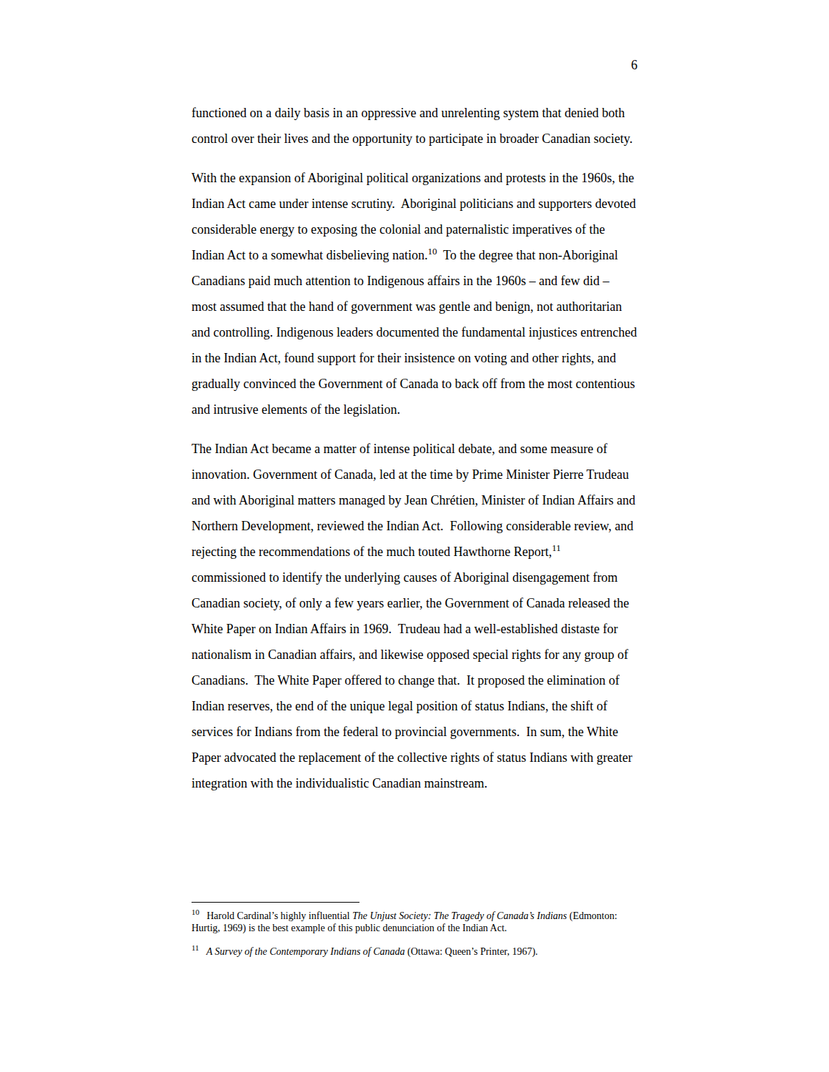6
functioned on a daily basis in an oppressive and unrelenting system that denied both control over their lives and the opportunity to participate in broader Canadian society.
With the expansion of Aboriginal political organizations and protests in the 1960s, the Indian Act came under intense scrutiny. Aboriginal politicians and supporters devoted considerable energy to exposing the colonial and paternalistic imperatives of the Indian Act to a somewhat disbelieving nation.10 To the degree that non-Aboriginal Canadians paid much attention to Indigenous affairs in the 1960s – and few did – most assumed that the hand of government was gentle and benign, not authoritarian and controlling. Indigenous leaders documented the fundamental injustices entrenched in the Indian Act, found support for their insistence on voting and other rights, and gradually convinced the Government of Canada to back off from the most contentious and intrusive elements of the legislation.
The Indian Act became a matter of intense political debate, and some measure of innovation. Government of Canada, led at the time by Prime Minister Pierre Trudeau and with Aboriginal matters managed by Jean Chrétien, Minister of Indian Affairs and Northern Development, reviewed the Indian Act. Following considerable review, and rejecting the recommendations of the much touted Hawthorne Report,11 commissioned to identify the underlying causes of Aboriginal disengagement from Canadian society, of only a few years earlier, the Government of Canada released the White Paper on Indian Affairs in 1969. Trudeau had a well-established distaste for nationalism in Canadian affairs, and likewise opposed special rights for any group of Canadians. The White Paper offered to change that. It proposed the elimination of Indian reserves, the end of the unique legal position of status Indians, the shift of services for Indians from the federal to provincial governments. In sum, the White Paper advocated the replacement of the collective rights of status Indians with greater integration with the individualistic Canadian mainstream.
10 Harold Cardinal’s highly influential The Unjust Society: The Tragedy of Canada’s Indians (Edmonton: Hurtig, 1969) is the best example of this public denunciation of the Indian Act.
11 A Survey of the Contemporary Indians of Canada (Ottawa: Queen’s Printer, 1967).